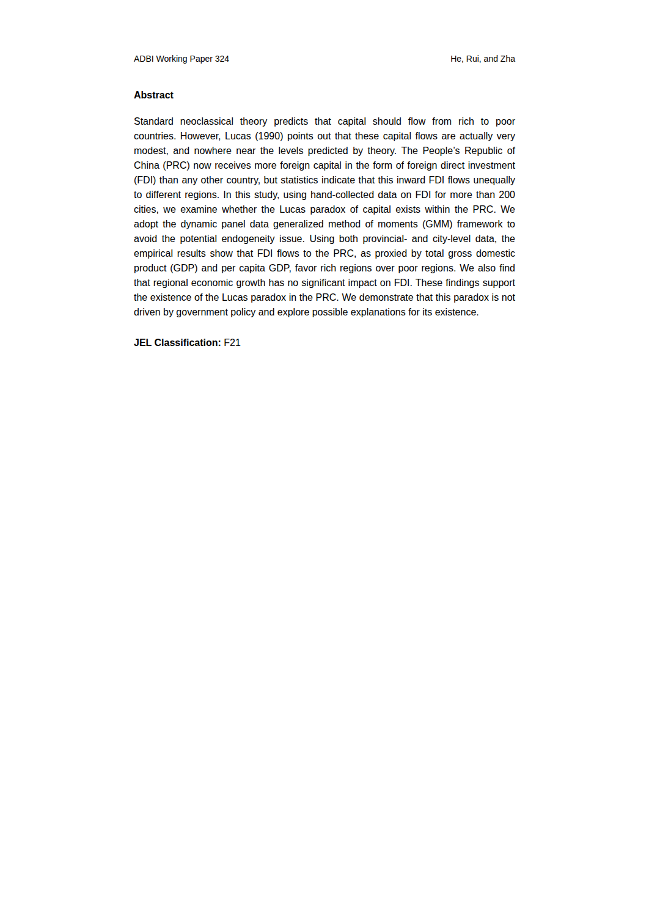ADBI Working Paper 324 He, Rui, and Zha
Abstract
Standard neoclassical theory predicts that capital should flow from rich to poor countries. However, Lucas (1990) points out that these capital flows are actually very modest, and nowhere near the levels predicted by theory. The People’s Republic of China (PRC) now receives more foreign capital in the form of foreign direct investment (FDI) than any other country, but statistics indicate that this inward FDI flows unequally to different regions. In this study, using hand-collected data on FDI for more than 200 cities, we examine whether the Lucas paradox of capital exists within the PRC. We adopt the dynamic panel data generalized method of moments (GMM) framework to avoid the potential endogeneity issue. Using both provincial- and city-level data, the empirical results show that FDI flows to the PRC, as proxied by total gross domestic product (GDP) and per capita GDP, favor rich regions over poor regions. We also find that regional economic growth has no significant impact on FDI. These findings support the existence of the Lucas paradox in the PRC. We demonstrate that this paradox is not driven by government policy and explore possible explanations for its existence.
JEL Classification: F21